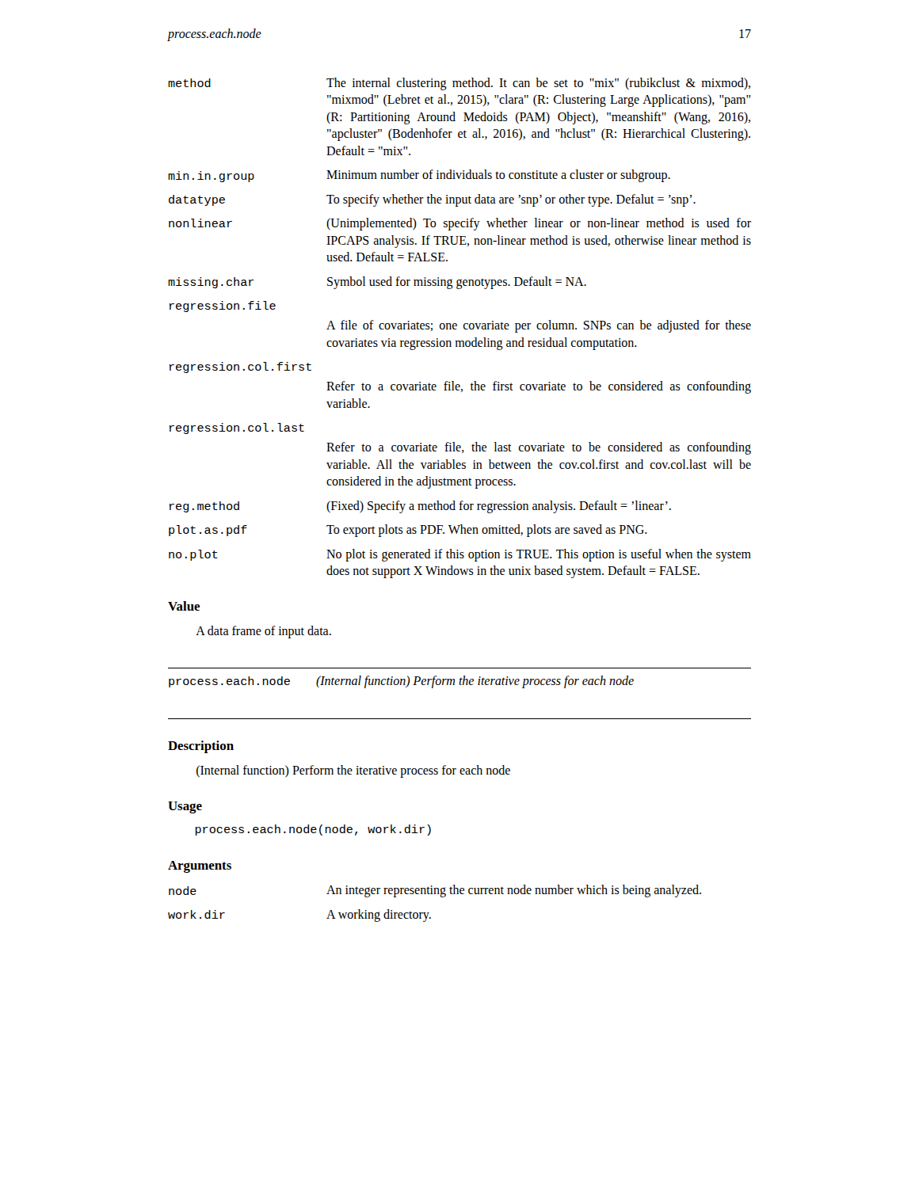process.each.node 17
method
The internal clustering method. It can be set to "mix" (rubikclust & mixmod), "mixmod" (Lebret et al., 2015), "clara" (R: Clustering Large Applications), "pam" (R: Partitioning Around Medoids (PAM) Object), "meanshift" (Wang, 2016), "apcluster" (Bodenhofer et al., 2016), and "hclust" (R: Hierarchical Clustering). Default = "mix".
min.in.group
Minimum number of individuals to constitute a cluster or subgroup.
datatype
To specify whether the input data are ’snp’ or other type. Defalut = ’snp’.
nonlinear
(Unimplemented) To specify whether linear or non-linear method is used for IPCAPS analysis. If TRUE, non-linear method is used, otherwise linear method is used. Default = FALSE.
missing.char
Symbol used for missing genotypes. Default = NA.
regression.file
A file of covariates; one covariate per column. SNPs can be adjusted for these covariates via regression modeling and residual computation.
regression.col.first
Refer to a covariate file, the first covariate to be considered as confounding variable.
regression.col.last
Refer to a covariate file, the last covariate to be considered as confounding variable. All the variables in between the cov.col.first and cov.col.last will be considered in the adjustment process.
reg.method
(Fixed) Specify a method for regression analysis. Default = ’linear’.
plot.as.pdf
To export plots as PDF. When omitted, plots are saved as PNG.
no.plot
No plot is generated if this option is TRUE. This option is useful when the system does not support X Windows in the unix based system. Default = FALSE.
Value
A data frame of input data.
process.each.node (Internal function) Perform the iterative process for each node
Description
(Internal function) Perform the iterative process for each node
Usage
process.each.node(node, work.dir)
Arguments
node
An integer representing the current node number which is being analyzed.
work.dir
A working directory.